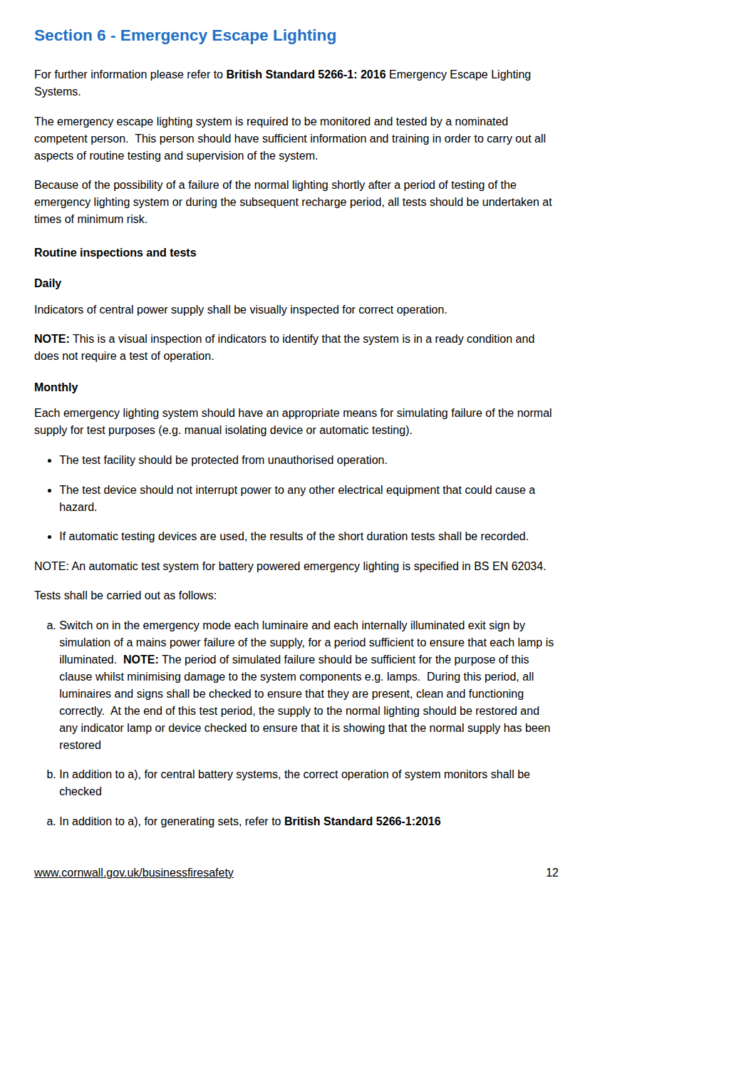Section 6 - Emergency Escape Lighting
For further information please refer to British Standard 5266-1: 2016 Emergency Escape Lighting Systems.
The emergency escape lighting system is required to be monitored and tested by a nominated competent person. This person should have sufficient information and training in order to carry out all aspects of routine testing and supervision of the system.
Because of the possibility of a failure of the normal lighting shortly after a period of testing of the emergency lighting system or during the subsequent recharge period, all tests should be undertaken at times of minimum risk.
Routine inspections and tests
Daily
Indicators of central power supply shall be visually inspected for correct operation.
NOTE: This is a visual inspection of indicators to identify that the system is in a ready condition and does not require a test of operation.
Monthly
Each emergency lighting system should have an appropriate means for simulating failure of the normal supply for test purposes (e.g. manual isolating device or automatic testing).
The test facility should be protected from unauthorised operation.
The test device should not interrupt power to any other electrical equipment that could cause a hazard.
If automatic testing devices are used, the results of the short duration tests shall be recorded.
NOTE: An automatic test system for battery powered emergency lighting is specified in BS EN 62034.
Tests shall be carried out as follows:
Switch on in the emergency mode each luminaire and each internally illuminated exit sign by simulation of a mains power failure of the supply, for a period sufficient to ensure that each lamp is illuminated. NOTE: The period of simulated failure should be sufficient for the purpose of this clause whilst minimising damage to the system components e.g. lamps. During this period, all luminaires and signs shall be checked to ensure that they are present, clean and functioning correctly. At the end of this test period, the supply to the normal lighting should be restored and any indicator lamp or device checked to ensure that it is showing that the normal supply has been restored
In addition to a), for central battery systems, the correct operation of system monitors shall be checked
In addition to a), for generating sets, refer to British Standard 5266-1:2016
www.cornwall.gov.uk/businessfiresafety 12